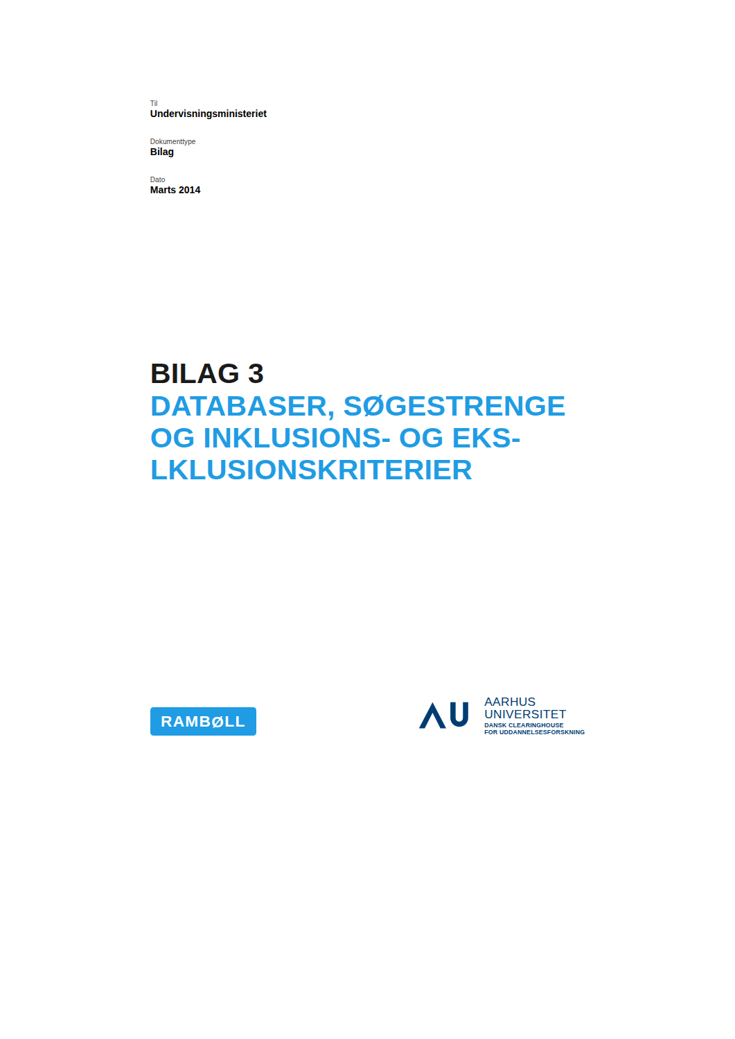Til
Undervisningsministeriet
Dokumenttype
Bilag
Dato
Marts 2014
BILAG 3 DATABASER, SØGESTRENGE OG INKLUSIONS- OG EKS-LKLUSIONSKRITERIER
RAMBØLL
AARHUS UNIVERSITET DANSK CLEARINGHOUSE FOR UDDANNELSESFORSKNING